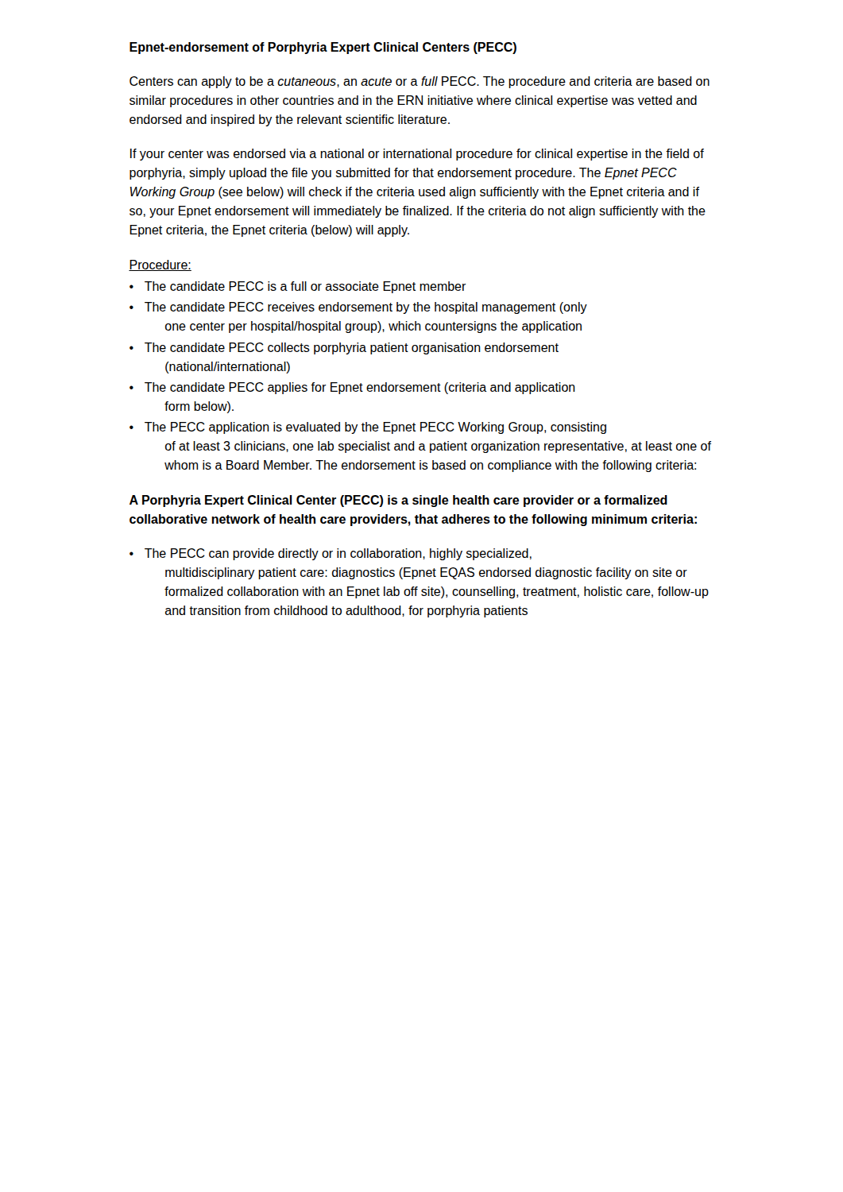Epnet-endorsement of Porphyria Expert Clinical Centers (PECC)
Centers can apply to be a cutaneous, an acute or a full PECC. The procedure and criteria are based on similar procedures in other countries and in the ERN initiative where clinical expertise was vetted and endorsed and inspired by the relevant scientific literature.
If your center was endorsed via a national or international procedure for clinical expertise in the field of porphyria, simply upload the file you submitted for that endorsement procedure. The Epnet PECC Working Group (see below) will check if the criteria used align sufficiently with the Epnet criteria and if so, your Epnet endorsement will immediately be finalized. If the criteria do not align sufficiently with the Epnet criteria, the Epnet criteria (below) will apply.
Procedure:
The candidate PECC is a full or associate Epnet member
The candidate PECC receives endorsement by the hospital management (onlyone center per hospital/hospital group), which countersigns the application
The candidate PECC collects porphyria patient organisation endorsement(national/international)
The candidate PECC applies for Epnet endorsement (criteria and applicationform below).
The PECC application is evaluated by the Epnet PECC Working Group, consistingof at least 3 clinicians, one lab specialist and a patient organization representative, at least one of whom is a Board Member. The endorsement is based on compliance with the following criteria:
A Porphyria Expert Clinical Center (PECC) is a single health care provider or a formalized collaborative network of health care providers, that adheres to the following minimum criteria:
The PECC can provide directly or in collaboration, highly specialized,multidisciplinary patient care: diagnostics (Epnet EQAS endorsed diagnostic facility on site or formalized collaboration with an Epnet lab off site), counselling, treatment, holistic care, follow-up and transition from childhood to adulthood, for porphyria patients